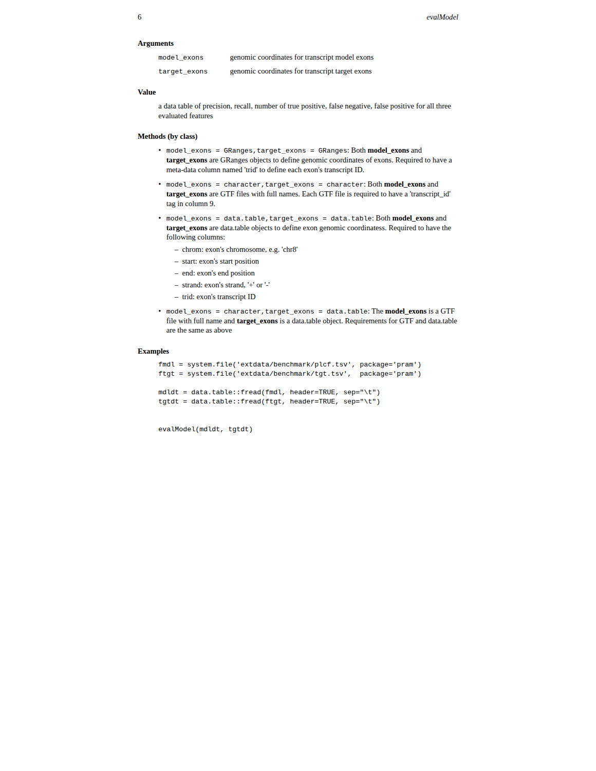6
evalModel
Arguments
model_exons
genomic coordinates for transcript model exons
target_exons
genomic coordinates for transcript target exons
Value
a data table of precision, recall, number of true positive, false negative, false positive for all three evaluated features
Methods (by class)
model_exons = GRanges,target_exons = GRanges: Both model_exons and target_exons are GRanges objects to define genomic coordinates of exons. Required to have a meta-data column named 'trid' to define each exon's transcript ID.
model_exons = character,target_exons = character: Both model_exons and target_exons are GTF files with full names. Each GTF file is required to have a 'transcript_id' tag in column 9.
model_exons = data.table,target_exons = data.table: Both model_exons and target_exons are data.table objects to define exon genomic coordinatess. Required to have the following columns:
chrom: exon's chromosome, e.g. 'chr8'
start: exon's start position
end: exon's end position
strand: exon's strand, '+' or '-'
trid: exon's transcript ID
model_exons = character,target_exons = data.table: The model_exons is a GTF file with full name and target_exons is a data.table object. Requirements for GTF and data.table are the same as above
Examples
fmdl = system.file('extdata/benchmark/plcf.tsv', package='pram')
ftgt = system.file('extdata/benchmark/tgt.tsv',  package='pram')

mdldt = data.table::fread(fmdl, header=TRUE, sep="\t")
tgtdt = data.table::fread(ftgt, header=TRUE, sep="\t")


evalModel(mdldt, tgtdt)